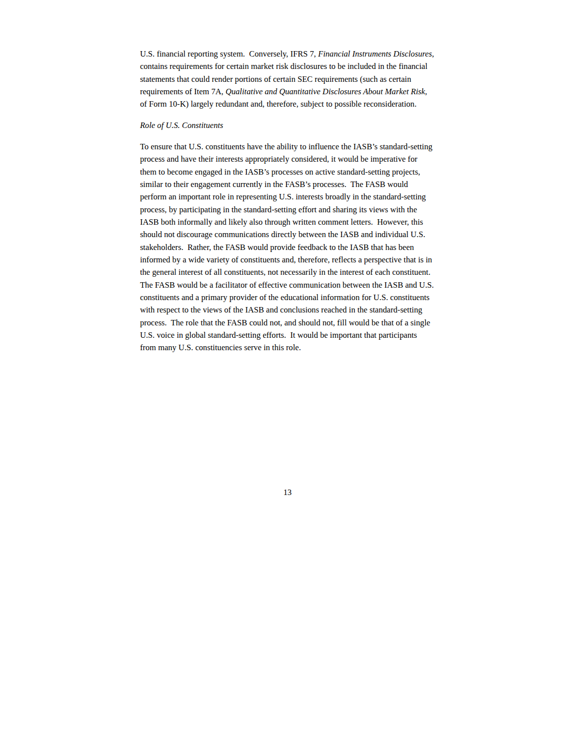U.S. financial reporting system. Conversely, IFRS 7, Financial Instruments Disclosures, contains requirements for certain market risk disclosures to be included in the financial statements that could render portions of certain SEC requirements (such as certain requirements of Item 7A, Qualitative and Quantitative Disclosures About Market Risk, of Form 10-K) largely redundant and, therefore, subject to possible reconsideration.
Role of U.S. Constituents
To ensure that U.S. constituents have the ability to influence the IASB’s standard-setting process and have their interests appropriately considered, it would be imperative for them to become engaged in the IASB’s processes on active standard-setting projects, similar to their engagement currently in the FASB’s processes. The FASB would perform an important role in representing U.S. interests broadly in the standard-setting process, by participating in the standard-setting effort and sharing its views with the IASB both informally and likely also through written comment letters. However, this should not discourage communications directly between the IASB and individual U.S. stakeholders. Rather, the FASB would provide feedback to the IASB that has been informed by a wide variety of constituents and, therefore, reflects a perspective that is in the general interest of all constituents, not necessarily in the interest of each constituent. The FASB would be a facilitator of effective communication between the IASB and U.S. constituents and a primary provider of the educational information for U.S. constituents with respect to the views of the IASB and conclusions reached in the standard-setting process. The role that the FASB could not, and should not, fill would be that of a single U.S. voice in global standard-setting efforts. It would be important that participants from many U.S. constituencies serve in this role.
13